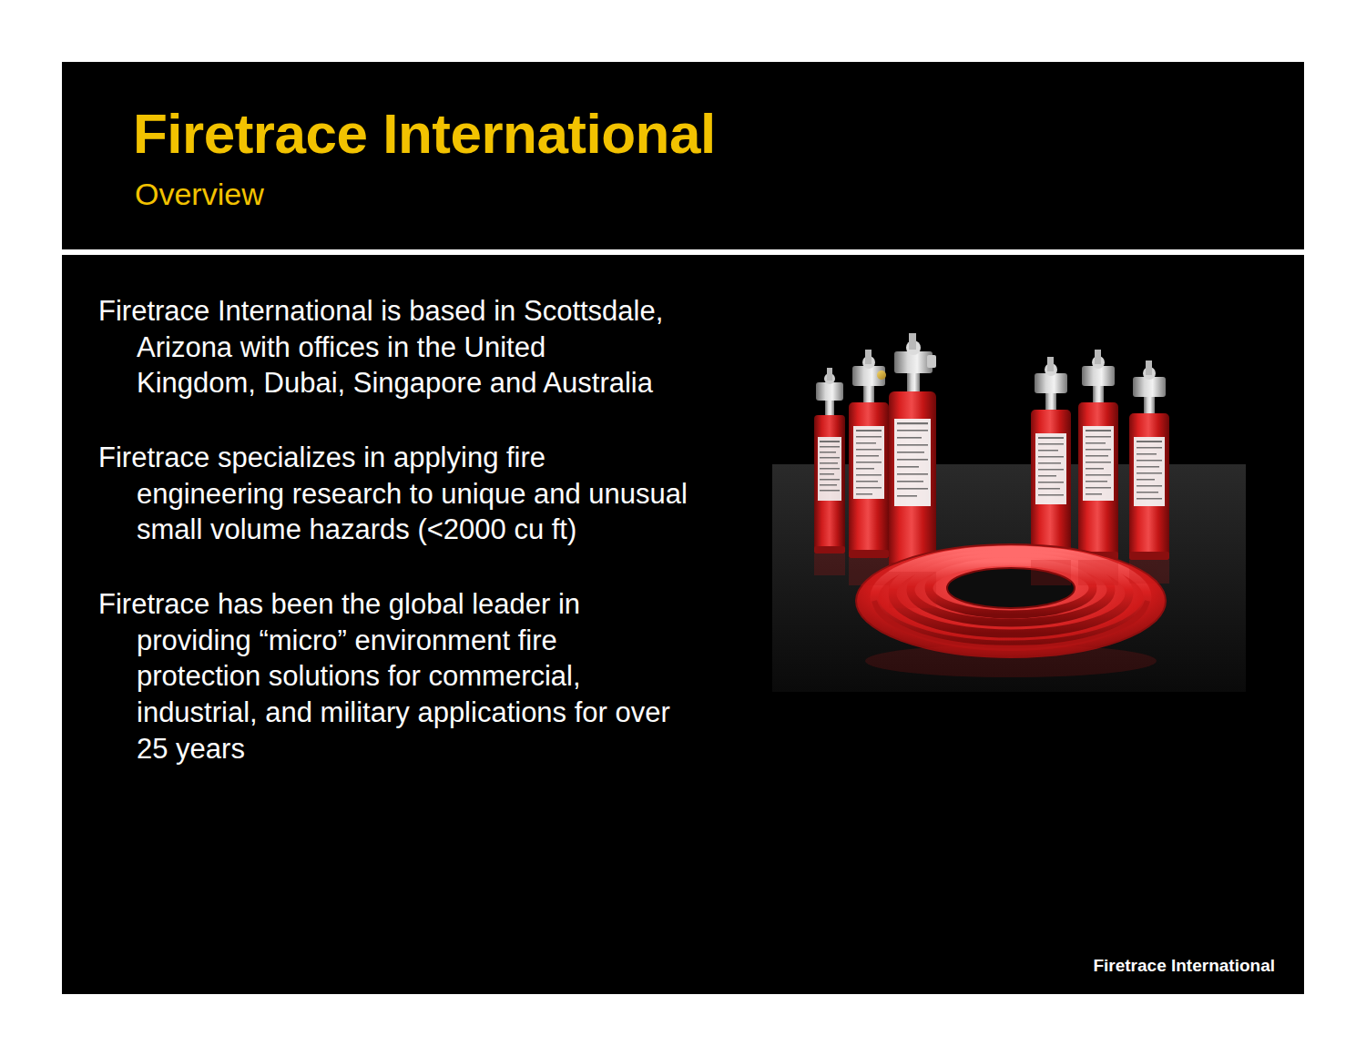Firetrace International
Overview
Firetrace International is based in Scottsdale,Arizona with offices in the United Kingdom, Dubai, Singapore and Australia
Firetrace specializes in applying fireengineering research to unique and unusual small volume hazards (<2000 cu ft)
Firetrace has been the global leader inproviding “micro” environment fire protection solutions for commercial, industrial, and military applications for over 25 years
Firetrace International